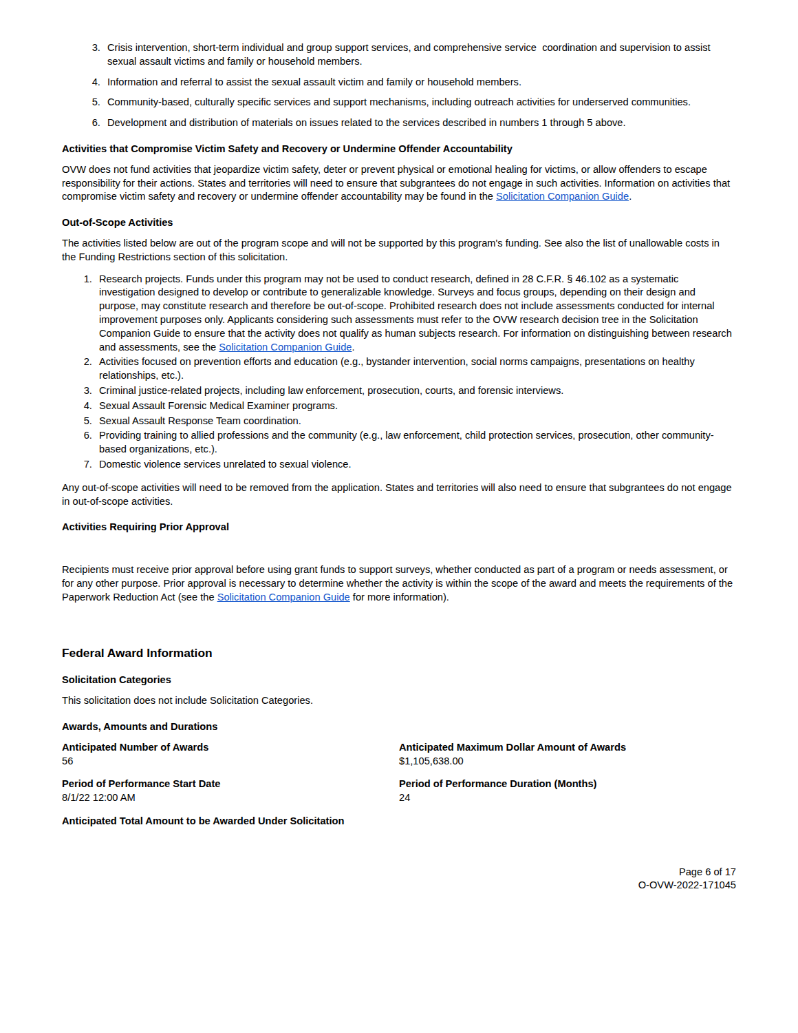Crisis intervention, short-term individual and group support services, and comprehensive service coordination and supervision to assist sexual assault victims and family or household members.
Information and referral to assist the sexual assault victim and family or household members.
Community-based, culturally specific services and support mechanisms, including outreach activities for underserved communities.
Development and distribution of materials on issues related to the services described in numbers 1 through 5 above.
Activities that Compromise Victim Safety and Recovery or Undermine Offender Accountability
OVW does not fund activities that jeopardize victim safety, deter or prevent physical or emotional healing for victims, or allow offenders to escape responsibility for their actions. States and territories will need to ensure that subgrantees do not engage in such activities. Information on activities that compromise victim safety and recovery or undermine offender accountability may be found in the Solicitation Companion Guide.
Out-of-Scope Activities
The activities listed below are out of the program scope and will not be supported by this program's funding. See also the list of unallowable costs in the Funding Restrictions section of this solicitation.
Research projects. Funds under this program may not be used to conduct research, defined in 28 C.F.R. § 46.102 as a systematic investigation designed to develop or contribute to generalizable knowledge. Surveys and focus groups, depending on their design and purpose, may constitute research and therefore be out-of-scope. Prohibited research does not include assessments conducted for internal improvement purposes only. Applicants considering such assessments must refer to the OVW research decision tree in the Solicitation Companion Guide to ensure that the activity does not qualify as human subjects research. For information on distinguishing between research and assessments, see the Solicitation Companion Guide.
Activities focused on prevention efforts and education (e.g., bystander intervention, social norms campaigns, presentations on healthy relationships, etc.).
Criminal justice-related projects, including law enforcement, prosecution, courts, and forensic interviews.
Sexual Assault Forensic Medical Examiner programs.
Sexual Assault Response Team coordination.
Providing training to allied professions and the community (e.g., law enforcement, child protection services, prosecution, other community-based organizations, etc.).
Domestic violence services unrelated to sexual violence.
Any out-of-scope activities will need to be removed from the application. States and territories will also need to ensure that subgrantees do not engage in out-of-scope activities.
Activities Requiring Prior Approval
Recipients must receive prior approval before using grant funds to support surveys, whether conducted as part of a program or needs assessment, or for any other purpose. Prior approval is necessary to determine whether the activity is within the scope of the award and meets the requirements of the Paperwork Reduction Act (see the Solicitation Companion Guide for more information).
Federal Award Information
Solicitation Categories
This solicitation does not include Solicitation Categories.
Awards, Amounts and Durations
| Anticipated Number of Awards 56 | Anticipated Maximum Dollar Amount of Awards $1,105,638.00 |
| Period of Performance Start Date 8/1/22 12:00 AM | Period of Performance Duration (Months) 24 |
| Anticipated Total Amount to be Awarded Under Solicitation | |
Page 6 of 17
O-OVW-2022-171045